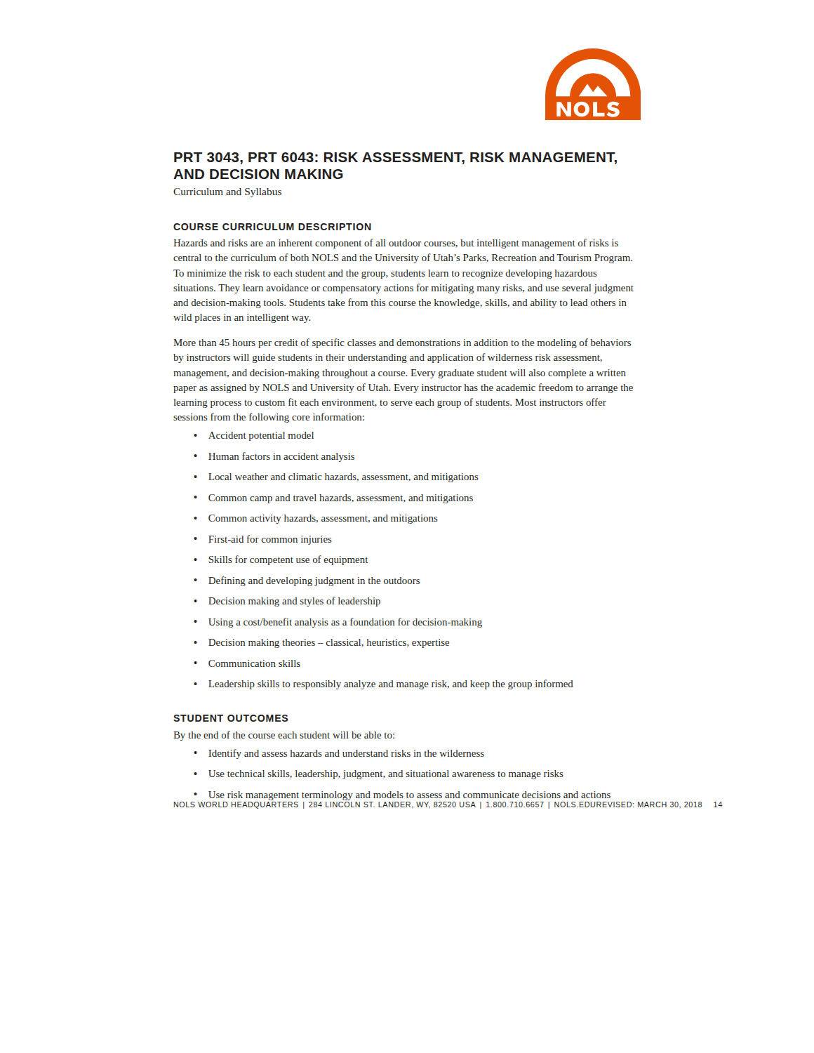NOLS
PRT 3043, PRT 6043: Risk Assessment, Risk Management, and Decision Making
Curriculum and Syllabus
Course Curriculum Description
Hazards and risks are an inherent component of all outdoor courses, but intelligent management of risks is central to the curriculum of both NOLS and the University of Utah’s Parks, Recreation and Tourism Program. To minimize the risk to each student and the group, students learn to recognize developing hazardous situations. They learn avoidance or compensatory actions for mitigating many risks, and use several judgment and decision-making tools. Students take from this course the knowledge, skills, and ability to lead others in wild places in an intelligent way.
More than 45 hours per credit of specific classes and demonstrations in addition to the modeling of behaviors by instructors will guide students in their understanding and application of wilderness risk assessment, management, and decision-making throughout a course. Every graduate student will also complete a written paper as assigned by NOLS and University of Utah. Every instructor has the academic freedom to arrange the learning process to custom fit each environment, to serve each group of students. Most instructors offer sessions from the following core information:
Accident potential model
Human factors in accident analysis
Local weather and climatic hazards, assessment, and mitigations
Common camp and travel hazards, assessment, and mitigations
Common activity hazards, assessment, and mitigations
First-aid for common injuries
Skills for competent use of equipment
Defining and developing judgment in the outdoors
Decision making and styles of leadership
Using a cost/benefit analysis as a foundation for decision-making
Decision making theories – classical, heuristics, expertise
Communication skills
Leadership skills to responsibly analyze and manage risk, and keep the group informed
Student Outcomes
By the end of the course each student will be able to:
Identify and assess hazards and understand risks in the wilderness
Use technical skills, leadership, judgment, and situational awareness to manage risks
Use risk management terminology and models to assess and communicate decisions and actions
NOLS World Headquarters|284 Lincoln St. Lander, WY, 82520 USA|1.800.710.6657|NOLS.edu
Revised: March 30, 201814